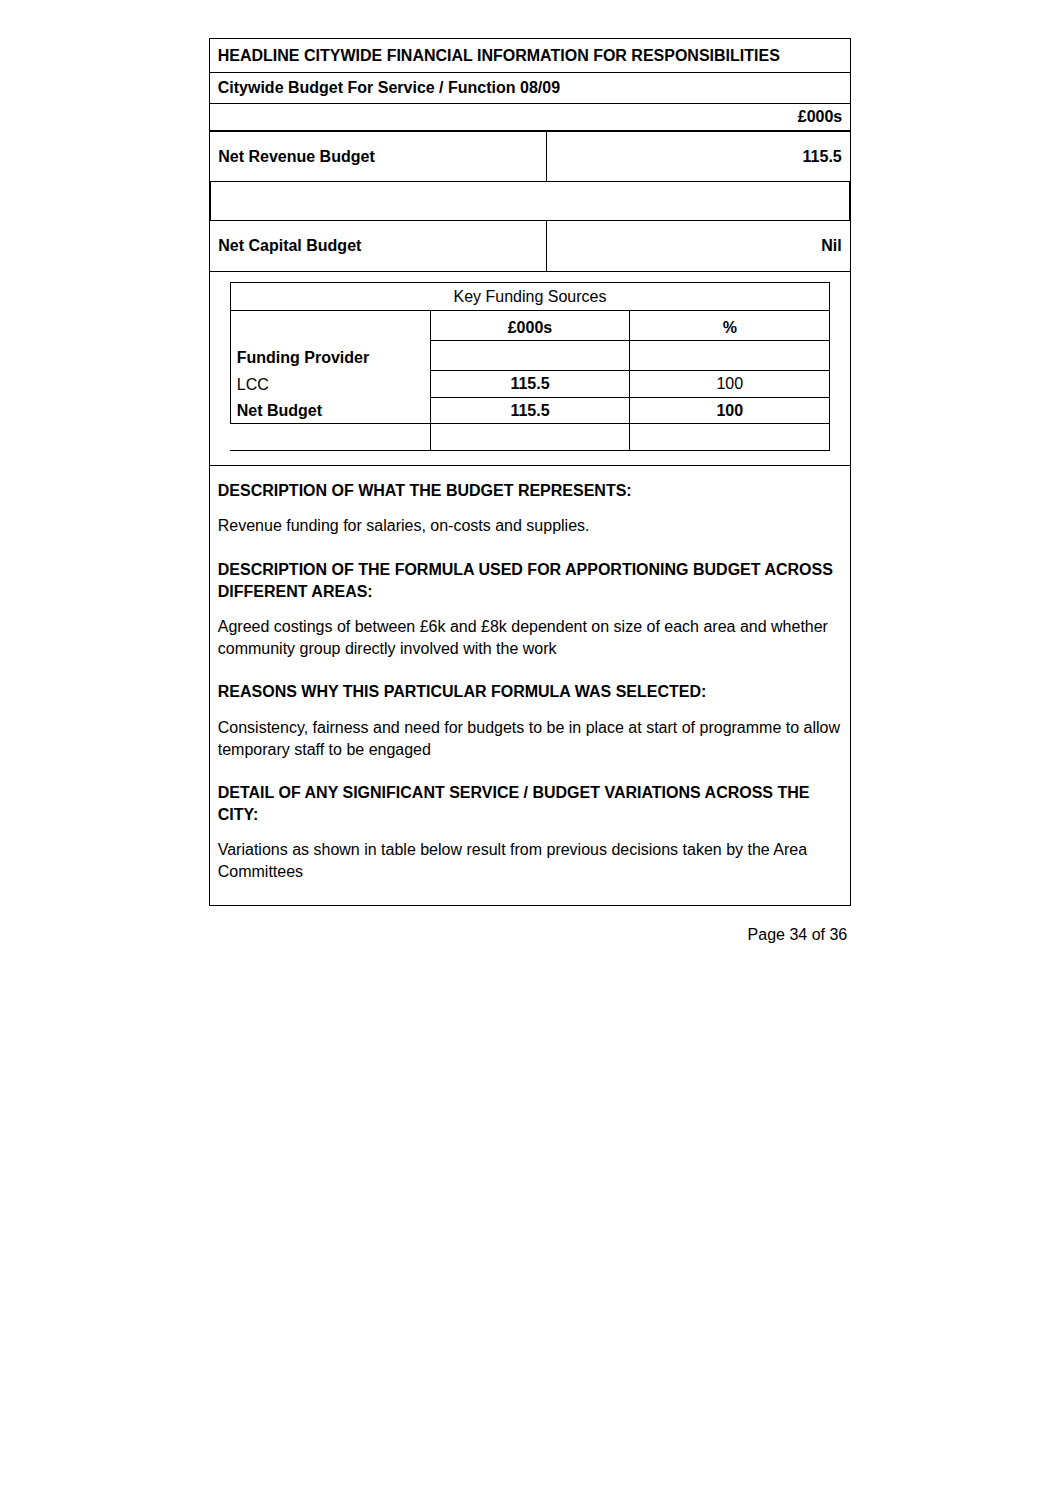HEADLINE CITYWIDE FINANCIAL INFORMATION FOR RESPONSIBILITIES
Citywide Budget For Service / Function 08/09
£000s
| Net Revenue Budget | 115.5 |
| Net Capital Budget | Nil |
| Key Funding Sources |
| | £000s | % |
| Funding Provider | | |
| LCC | 115.5 | 100 |
| Net Budget | 115.5 | 100 |
Description of what the budget represents:
Revenue funding for salaries, on-costs and supplies.
Description of the formula used for apportioning budget across different areas:
Agreed costings of between £6k and £8k dependent on size of each area and whether community group directly involved with the work
Reasons why this particular formula was selected:
Consistency, fairness and need for budgets to be in place at start of programme to allow temporary staff to be engaged
Detail of any significant service / budget variations across the city:
Variations as shown in table below result from previous decisions taken by the Area Committees
Page 34 of 36